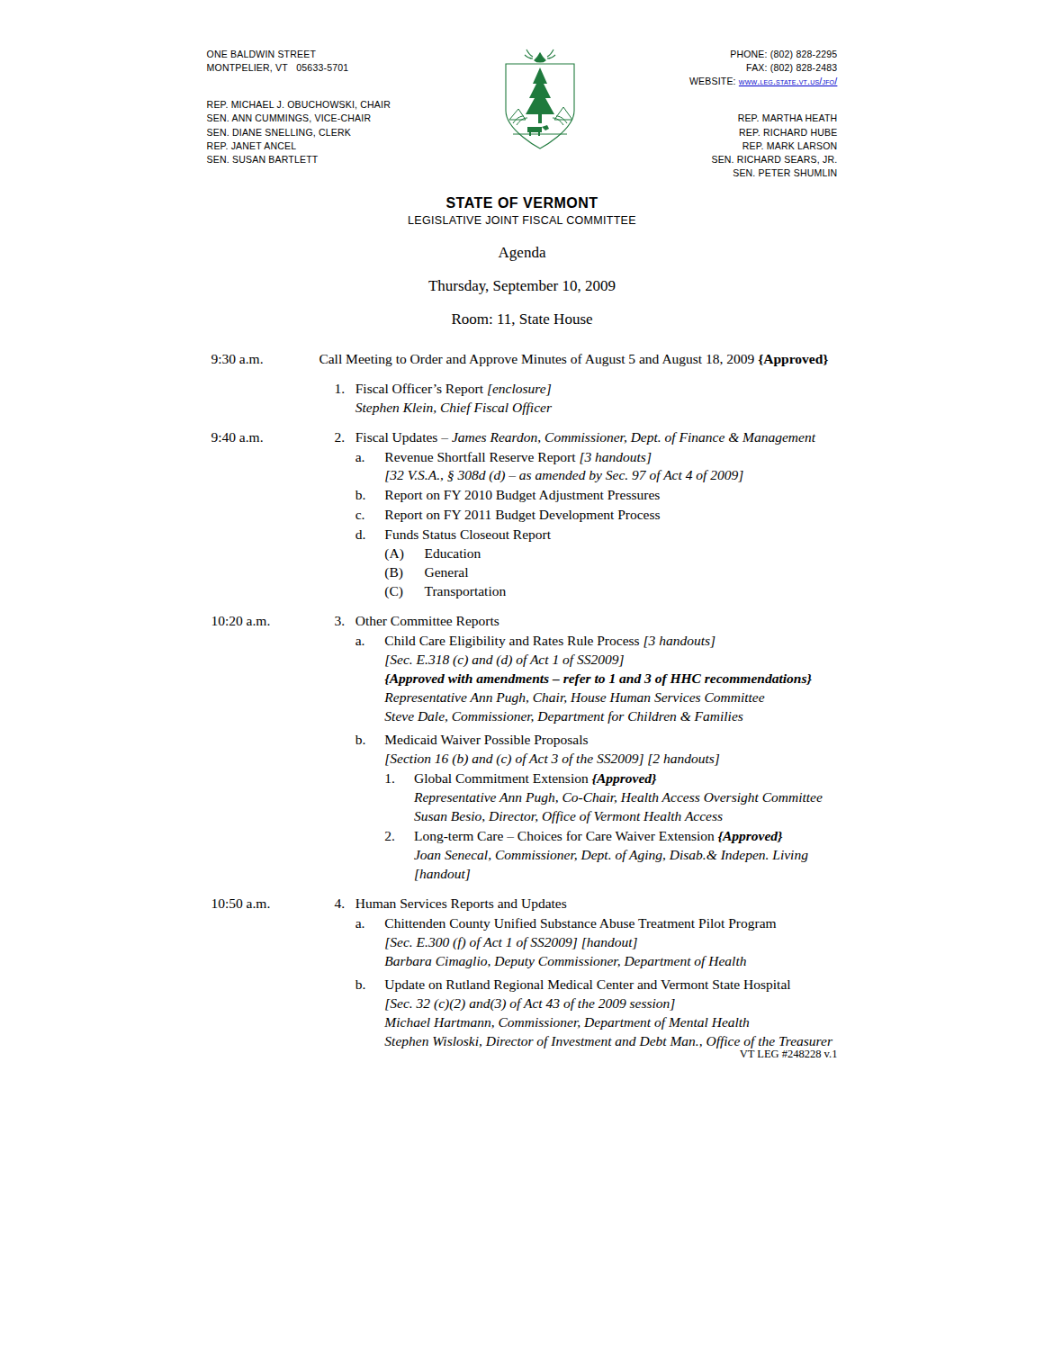ONE BALDWIN STREET
MONTPELIER, VT 05633-5701
REP. MICHAEL J. OBUCHOWSKI, CHAIR
SEN. ANN CUMMINGS, VICE-CHAIR
SEN. DIANE SNELLING, CLERK
REP. JANET ANCEL
SEN. SUSAN BARTLETT
PHONE: (802) 828-2295
FAX: (802) 828-2483
WEBSITE: www.leg.state.vt.us/jfo/
REP. MARTHA HEATH
REP. RICHARD HUBE
REP. MARK LARSON
SEN. RICHARD SEARS, JR.
SEN. PETER SHUMLIN
STATE OF VERMONT
LEGISLATIVE JOINT FISCAL COMMITTEE
Agenda
Thursday, September 10, 2009
Room: 11, State House
9:30 a.m.
Call Meeting to Order and Approve Minutes of August 5 and August 18, 2009 {Approved}
1.
Fiscal Officer’s Report [enclosure]
Stephen Klein, Chief Fiscal Officer
9:40 a.m.
2.
Fiscal Updates – James Reardon, Commissioner, Dept. of Finance & Management
a.
Revenue Shortfall Reserve Report [3 handouts]
[32 V.S.A., § 308d (d) – as amended by Sec. 97 of Act 4 of 2009]
b.
Report on FY 2010 Budget Adjustment Pressures
c.
Report on FY 2011 Budget Development Process
d.
Funds Status Closeout Report
(A)
Education
(B)
General
(C)
Transportation
10:20 a.m.
3.
Other Committee Reports
a.
Child Care Eligibility and Rates Rule Process [3 handouts]
[Sec. E.318 (c) and (d) of Act 1 of SS2009]
{Approved with amendments – refer to 1 and 3 of HHC recommendations}
Representative Ann Pugh, Chair, House Human Services Committee
Steve Dale, Commissioner, Department for Children & Families
b.
Medicaid Waiver Possible Proposals
[Section 16 (b) and (c) of Act 3 of the SS2009] [2 handouts]
1.
Global Commitment Extension {Approved}
Representative Ann Pugh, Co-Chair, Health Access Oversight Committee
Susan Besio, Director, Office of Vermont Health Access
2.
Long-term Care – Choices for Care Waiver Extension {Approved}
Joan Senecal, Commissioner, Dept. of Aging, Disab.& Indepen. Living [handout]
10:50 a.m.
4.
Human Services Reports and Updates
a.
Chittenden County Unified Substance Abuse Treatment Pilot Program
[Sec. E.300 (f) of Act 1 of SS2009] [handout]
Barbara Cimaglio, Deputy Commissioner, Department of Health
b.
Update on Rutland Regional Medical Center and Vermont State Hospital
[Sec. 32 (c)(2) and(3) of Act 43 of the 2009 session]
Michael Hartmann, Commissioner, Department of Mental Health
Stephen Wisloski, Director of Investment and Debt Man., Office of the Treasurer
VT LEG #248228 v.1